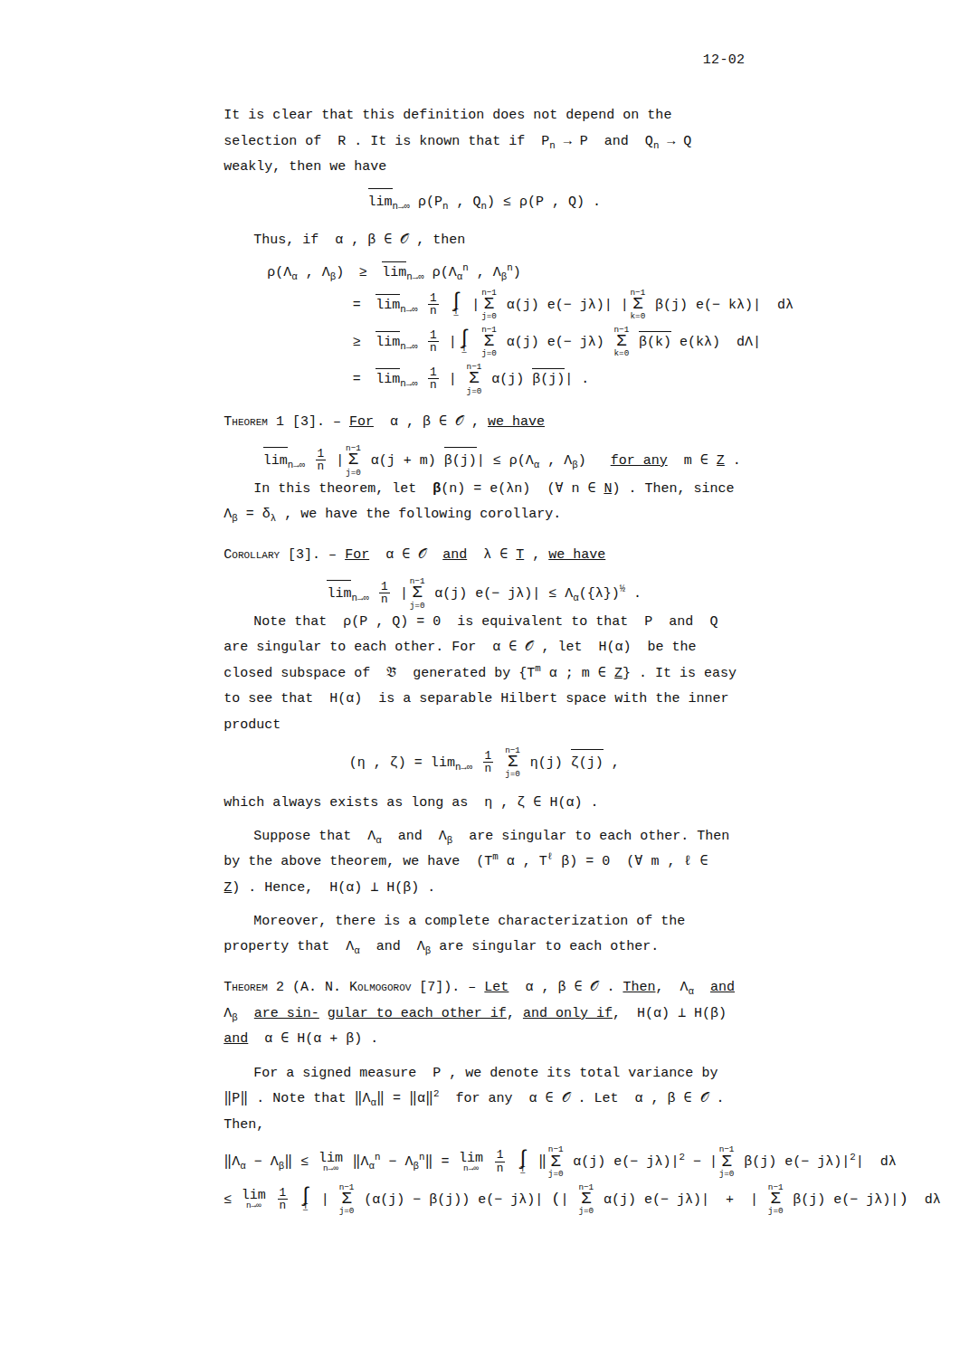12-02
It is clear that this definition does not depend on the selection of R . It is known that if Pn → P and Qn → Q weakly, then we have
limn→∞ ρ(Pn , Qn) ≤ ρ(P , Q) .
Thus, if α , β ∈ 𝒪 , then
ρ(Λα , Λβ) ≥ limn→∞ ρ(Λαn , Λβn) = limn→∞ 1 n ∫T̲ |n−1 Σj=0 α(j) e(− jλ)| |n−1 Σk=0 β(j) e(− kλ)| dλ ≥ limn→∞ 1 n |∫T̲ n−1 Σj=0 α(j) e(− jλ) n−1 Σk=0 β(k) e(kλ) dΛ| = limn→∞ 1 n | n−1 Σj=0 α(j) β(j)| .
Theorem 1 [3]. – For α , β ∈ 𝒪 , we have
limn→∞ 1 n |n−1 Σj=0 α(j + m) β(j)| ≤ ρ(Λα , Λβ) for any m ∈ Z̲ .
In this theorem, let β(n) = e(λn) (∀ n ∈ N̲) . Then, since Λβ = δλ , we have the following corollary.
Corollary [3]. – For α ∈ 𝒪 and λ ∈ T̲ , we have
limn→∞ 1 n |n−1 Σj=0 α(j) e(− jλ)| ≤ Λα({λ})½ .
Note that ρ(P , Q) = 0 is equivalent to that P and Q are singular to each other. For α ∈ 𝒪 , let H(α) be the closed subspace of 𝔅̃ generated by {Tm α ; m ∈ Z̲} . It is easy to see that H(α) is a separable Hilbert space with the inner product
(η , ζ) = limn→∞ 1 n n−1 Σj=0 η(j) ζ(j) ,
which always exists as long as η , ζ ∈ H(α) .
Suppose that Λα and Λβ are singular to each other. Then by the above theorem, we have (Tm α , Tℓ β) = 0 (∀ m , ℓ ∈ Z̲) . Hence, H(α) ⊥ H(β) .
Moreover, there is a complete characterization of the property that Λα and Λβ are singular to each other.
Theorem 2 (A. N. Kolmogorov [7]). – Let α , β ∈ 𝒪 . Then, Λα and Λβ are sin- gular to each other if, and only if, H(α) ⊥ H(β) and α ∈ H(α + β) .
For a signed measure P , we denote its total variance by ‖P‖ . Note that ‖Λα‖ = ‖α‖2 for any α ∈ 𝒪 . Let α , β ∈ 𝒪 . Then,
‖Λα − Λβ‖ ≤ lim n→∞ ‖Λαn − Λβn‖ = lim n→∞ 1 n ∫T̲ ‖n−1 Σj=0 α(j) e(− jλ)|2 − |n−1 Σj=0 β(j) e(− jλ)|2| dλ ≤ lim n→∞ 1 n ∫T̲ | n−1 Σj=0 (α(j) − β(j)) e(− jλ)| (| n−1 Σj=0 α(j) e(− jλ)| + | n−1 Σj=0 β(j) e(− jλ)|) dλ